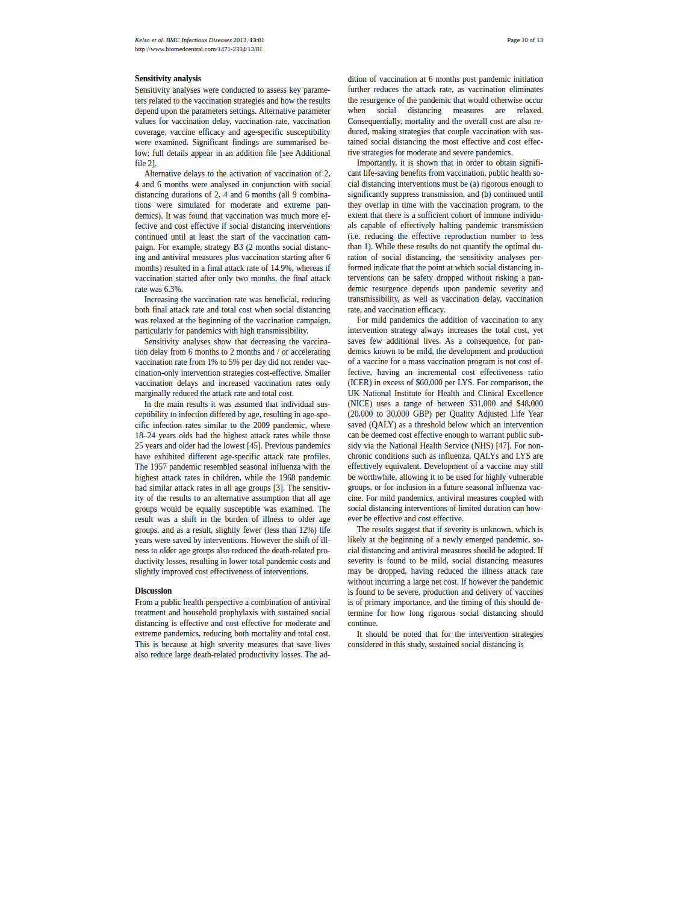Kelso et al. BMC Infectious Diseases 2013, 13:81
http://www.biomedcentral.com/1471-2334/13/81
Page 10 of 13
Sensitivity analysis
Sensitivity analyses were conducted to assess key parameters related to the vaccination strategies and how the results depend upon the parameters settings. Alternative parameter values for vaccination delay, vaccination rate, vaccination coverage, vaccine efficacy and age-specific susceptibility were examined. Significant findings are summarised below; full details appear in an addition file [see Additional file 2].
Alternative delays to the activation of vaccination of 2, 4 and 6 months were analysed in conjunction with social distancing durations of 2, 4 and 6 months (all 9 combinations were simulated for moderate and extreme pandemics). It was found that vaccination was much more effective and cost effective if social distancing interventions continued until at least the start of the vaccination campaign. For example, strategy B3 (2 months social distancing and antiviral measures plus vaccination starting after 6 months) resulted in a final attack rate of 14.9%, whereas if vaccination started after only two months, the final attack rate was 6.3%.
Increasing the vaccination rate was beneficial, reducing both final attack rate and total cost when social distancing was relaxed at the beginning of the vaccination campaign, particularly for pandemics with high transmissibility.
Sensitivity analyses show that decreasing the vaccination delay from 6 months to 2 months and / or accelerating vaccination rate from 1% to 5% per day did not render vaccination-only intervention strategies cost-effective. Smaller vaccination delays and increased vaccination rates only marginally reduced the attack rate and total cost.
In the main results it was assumed that individual susceptibility to infection differed by age, resulting in age-specific infection rates similar to the 2009 pandemic, where 18–24 years olds had the highest attack rates while those 25 years and older had the lowest [45]. Previous pandemics have exhibited different age-specific attack rate profiles. The 1957 pandemic resembled seasonal influenza with the highest attack rates in children, while the 1968 pandemic had similar attack rates in all age groups [3]. The sensitivity of the results to an alternative assumption that all age groups would be equally susceptible was examined. The result was a shift in the burden of illness to older age groups, and as a result, slightly fewer (less than 12%) life years were saved by interventions. However the shift of illness to older age groups also reduced the death-related productivity losses, resulting in lower total pandemic costs and slightly improved cost effectiveness of interventions.
Discussion
From a public health perspective a combination of antiviral treatment and household prophylaxis with sustained social distancing is effective and cost effective for moderate and extreme pandemics, reducing both mortality and total cost. This is because at high severity measures that save lives also reduce large death-related productivity losses. The addition of vaccination at 6 months post pandemic initiation further reduces the attack rate, as vaccination eliminates the resurgence of the pandemic that would otherwise occur when social distancing measures are relaxed. Consequentially, mortality and the overall cost are also reduced, making strategies that couple vaccination with sustained social distancing the most effective and cost effective strategies for moderate and severe pandemics.
Importantly, it is shown that in order to obtain significant life-saving benefits from vaccination, public health social distancing interventions must be (a) rigorous enough to significantly suppress transmission, and (b) continued until they overlap in time with the vaccination program, to the extent that there is a sufficient cohort of immune individuals capable of effectively halting pandemic transmission (i.e. reducing the effective reproduction number to less than 1). While these results do not quantify the optimal duration of social distancing, the sensitivity analyses performed indicate that the point at which social distancing interventions can be safety dropped without risking a pandemic resurgence depends upon pandemic severity and transmissibility, as well as vaccination delay, vaccination rate, and vaccination efficacy.
For mild pandemics the addition of vaccination to any intervention strategy always increases the total cost, yet saves few additional lives. As a consequence, for pandemics known to be mild, the development and production of a vaccine for a mass vaccination program is not cost effective, having an incremental cost effectiveness ratio (ICER) in excess of $60,000 per LYS. For comparison, the UK National Institute for Health and Clinical Excellence (NICE) uses a range of between $31,000 and $48,000 (20,000 to 30,000 GBP) per Quality Adjusted Life Year saved (QALY) as a threshold below which an intervention can be deemed cost effective enough to warrant public subsidy via the National Health Service (NHS) [47]. For non-chronic conditions such as influenza, QALYs and LYS are effectively equivalent. Development of a vaccine may still be worthwhile, allowing it to be used for highly vulnerable groups, or for inclusion in a future seasonal influenza vaccine. For mild pandemics, antiviral measures coupled with social distancing interventions of limited duration can however be effective and cost effective.
The results suggest that if severity is unknown, which is likely at the beginning of a newly emerged pandemic, social distancing and antiviral measures should be adopted. If severity is found to be mild, social distancing measures may be dropped, having reduced the illness attack rate without incurring a large net cost. If however the pandemic is found to be severe, production and delivery of vaccines is of primary importance, and the timing of this should determine for how long rigorous social distancing should continue.
It should be noted that for the intervention strategies considered in this study, sustained social distancing is